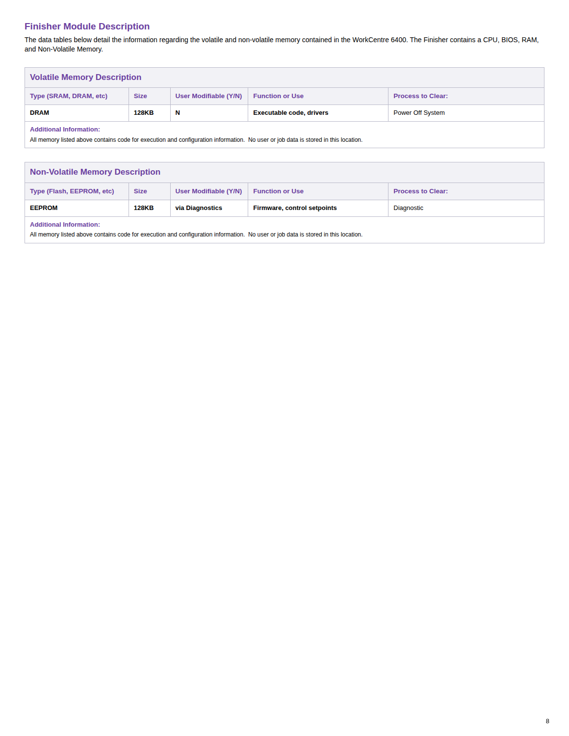Finisher Module Description
The data tables below detail the information regarding the volatile and non-volatile memory contained in the WorkCentre 6400. The Finisher contains a CPU, BIOS, RAM, and Non-Volatile Memory.
Volatile Memory Description
| Type (SRAM, DRAM, etc) | Size | User Modifiable (Y/N) | Function or Use | Process to Clear: |
| --- | --- | --- | --- | --- |
| DRAM | 128KB | N | Executable code, drivers | Power Off System |
| Additional Information: All memory listed above contains code for execution and configuration information. No user or job data is stored in this location. |
Non-Volatile Memory Description
| Type (Flash, EEPROM, etc) | Size | User Modifiable (Y/N) | Function or Use | Process to Clear: |
| --- | --- | --- | --- | --- |
| EEPROM | 128KB | via Diagnostics | Firmware, control setpoints | Diagnostic |
| Additional Information: All memory listed above contains code for execution and configuration information. No user or job data is stored in this location. |
8